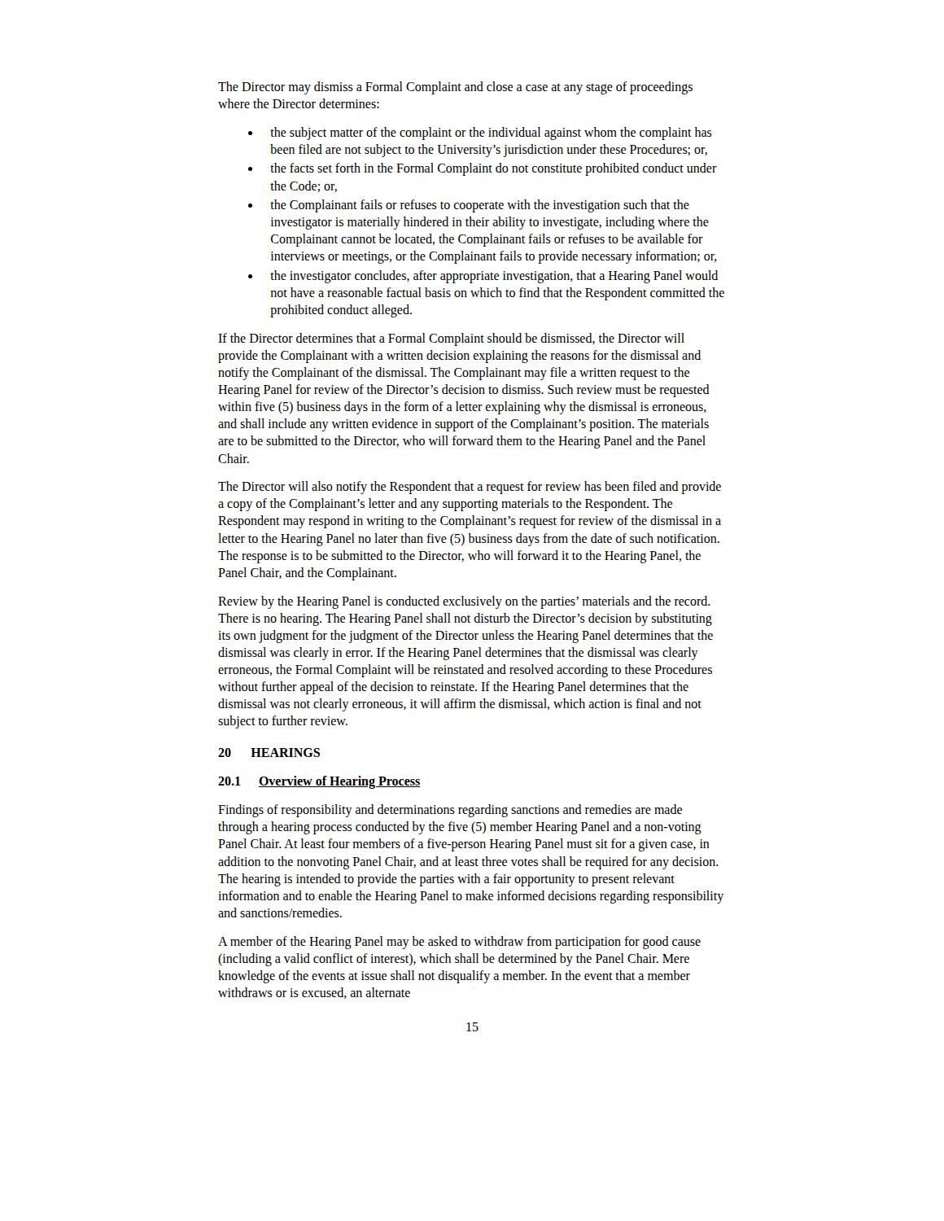The Director may dismiss a Formal Complaint and close a case at any stage of proceedings where the Director determines:
the subject matter of the complaint or the individual against whom the complaint has been filed are not subject to the University’s jurisdiction under these Procedures; or,
the facts set forth in the Formal Complaint do not constitute prohibited conduct under the Code; or,
the Complainant fails or refuses to cooperate with the investigation such that the investigator is materially hindered in their ability to investigate, including where the Complainant cannot be located, the Complainant fails or refuses to be available for interviews or meetings, or the Complainant fails to provide necessary information; or,
the investigator concludes, after appropriate investigation, that a Hearing Panel would not have a reasonable factual basis on which to find that the Respondent committed the prohibited conduct alleged.
If the Director determines that a Formal Complaint should be dismissed, the Director will provide the Complainant with a written decision explaining the reasons for the dismissal and notify the Complainant of the dismissal. The Complainant may file a written request to the Hearing Panel for review of the Director’s decision to dismiss. Such review must be requested within five (5) business days in the form of a letter explaining why the dismissal is erroneous, and shall include any written evidence in support of the Complainant’s position. The materials are to be submitted to the Director, who will forward them to the Hearing Panel and the Panel Chair.
The Director will also notify the Respondent that a request for review has been filed and provide a copy of the Complainant’s letter and any supporting materials to the Respondent. The Respondent may respond in writing to the Complainant’s request for review of the dismissal in a letter to the Hearing Panel no later than five (5) business days from the date of such notification. The response is to be submitted to the Director, who will forward it to the Hearing Panel, the Panel Chair, and the Complainant.
Review by the Hearing Panel is conducted exclusively on the parties’ materials and the record. There is no hearing. The Hearing Panel shall not disturb the Director’s decision by substituting its own judgment for the judgment of the Director unless the Hearing Panel determines that the dismissal was clearly in error. If the Hearing Panel determines that the dismissal was clearly erroneous, the Formal Complaint will be reinstated and resolved according to these Procedures without further appeal of the decision to reinstate. If the Hearing Panel determines that the dismissal was not clearly erroneous, it will affirm the dismissal, which action is final and not subject to further review.
20 HEARINGS
20.1 Overview of Hearing Process
Findings of responsibility and determinations regarding sanctions and remedies are made through a hearing process conducted by the five (5) member Hearing Panel and a non-voting Panel Chair. At least four members of a five-person Hearing Panel must sit for a given case, in addition to the nonvoting Panel Chair, and at least three votes shall be required for any decision. The hearing is intended to provide the parties with a fair opportunity to present relevant information and to enable the Hearing Panel to make informed decisions regarding responsibility and sanctions/remedies.
A member of the Hearing Panel may be asked to withdraw from participation for good cause (including a valid conflict of interest), which shall be determined by the Panel Chair. Mere knowledge of the events at issue shall not disqualify a member. In the event that a member withdraws or is excused, an alternate
15